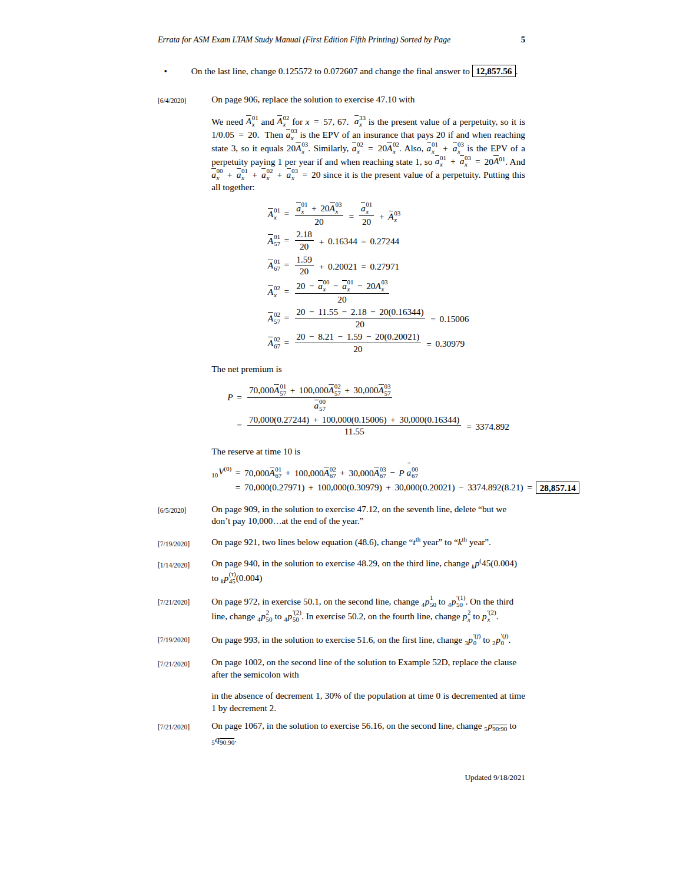Errata for ASM Exam LTAM Study Manual (First Edition Fifth Printing) Sorted by Page 5
On the last line, change 0.125572 to 0.072607 and change the final answer to 12,857.56.
[6/4/2020]
On page 906, replace the solution to exercise 47.10 with
We need A 01 x and A 02 x for x = 57, 67. a 33 x is the present value of a perpetuity, so it is 1/0.05 = 20. Then a 03 x is the EPV of an insurance that pays 20 if and when reaching state 3, so it equals 20A 03 x. Similarly, a 02 x = 20A 02 x. Also, a 01 x + a 03 x is the EPV of a perpetuity paying 1 per year if and when reaching state 1, so a 01 x + a 03 x = 20A01. And a 00 x + a 01 x + a 02 x + a 03 x = 20 since it is the present value of a perpetuity. Putting this all together:
| A 01 x | = | a 01 x + 20 A 03 x 20 = a 01 x 20 + A 03 x |
| A 01 57 | = | 2.18 20 + 0.16344 = 0.27244 |
| A 01 67 | = | 1.59 20 + 0.20021 = 0.27971 |
| A 02 x | = | 20 − a 00 x − a 01 x − 20 A 03 x 20 |
| A 02 57 | = | 20 − 11.55 − 2.18 − 20(0.16344) 20 = 0.15006 |
| A 02 67 | = | 20 − 8.21 − 1.59 − 20(0.20021) 20 = 0.30979 |
The net premium is
| P | = | 70,000 A 01 57 + 100,000 A 02 57 + 30,000 A 03 57 a 00 57 |
| | = | 70,000(0.27244) + 100,000(0.15006) + 30,000(0.16344) 11.55 = 3374.892 |
The reserve at time 10 is
| 10 V (0) | = | 70,000 A 01 67 + 100,000 A 02 67 + 30,000 A 03 67 − P a 00 67 |
| | = | 70,000(0.27971) + 100,000(0.30979) + 30,000(0.20021) − 3374.892(8.21) = 28,857.14 |
[6/5/2020]
On page 909, in the solution to exercise 47.12, on the seventh line, delete “but we don’t pay 10,000…at the end of the year.”
[7/19/2020]
On page 921, two lines below equation (48.6), change “tth year” to “kth year”.
[1/14/2020]
On page 940, in the solution to exercise 48.29, on the third line, change kp(45(0.004) to kp(τ) 45(0.004)
[7/21/2020]
On page 972, in exercise 50.1, on the second line, change 4 p 150 to 4 p′(1) 50. On the third line, change 4 p 250 to 4 p′(2) 50. In exercise 50.2, on the fourth line, change p 2 x to p′(2) x.
[7/19/2020]
On page 993, in the solution to exercise 51.6, on the first line, change 3 p′(j) 0 to 2 p′(j) 0.
[7/21/2020]
On page 1002, on the second line of the solution to Example 52D, replace the clause after the semicolon with
in the absence of decrement 1, 30% of the population at time 0 is decremented at time 1 by decrement 2.
[7/21/2020]
On page 1067, in the solution to exercise 56.16, on the second line, change 5 p90:90 to 5 q90:90.
Updated 9/18/2021